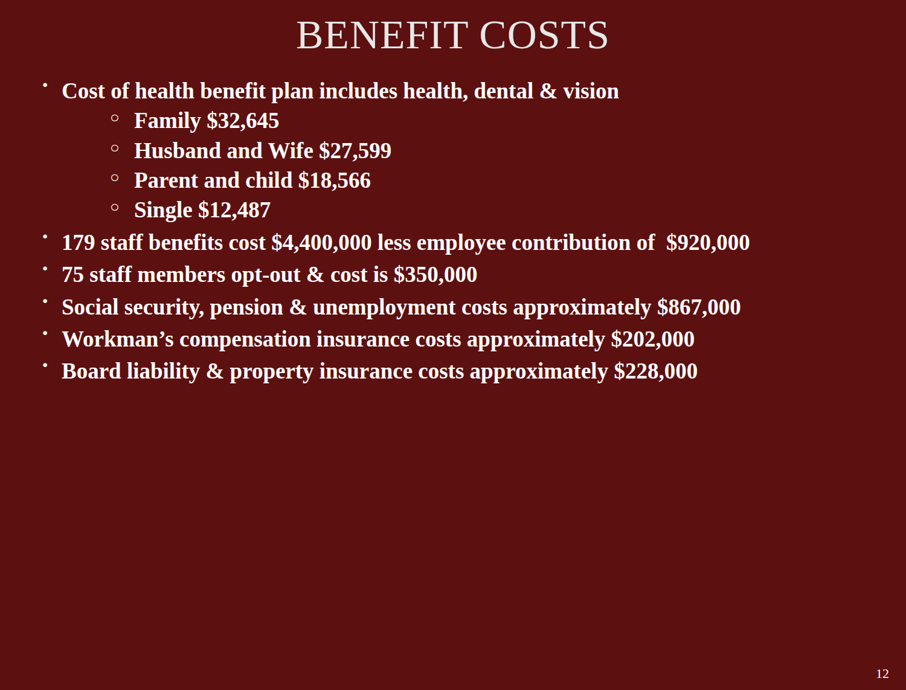BENEFIT COSTS
Cost of health benefit plan includes health, dental & vision
Family $32,645
Husband and Wife $27,599
Parent and child $18,566
Single $12,487
179 staff benefits cost $4,400,000 less employee contribution of $920,000
75 staff members opt-out & cost is $350,000
Social security, pension & unemployment costs approximately $867,000
Workman’s compensation insurance costs approximately $202,000
Board liability & property insurance costs approximately $228,000
12